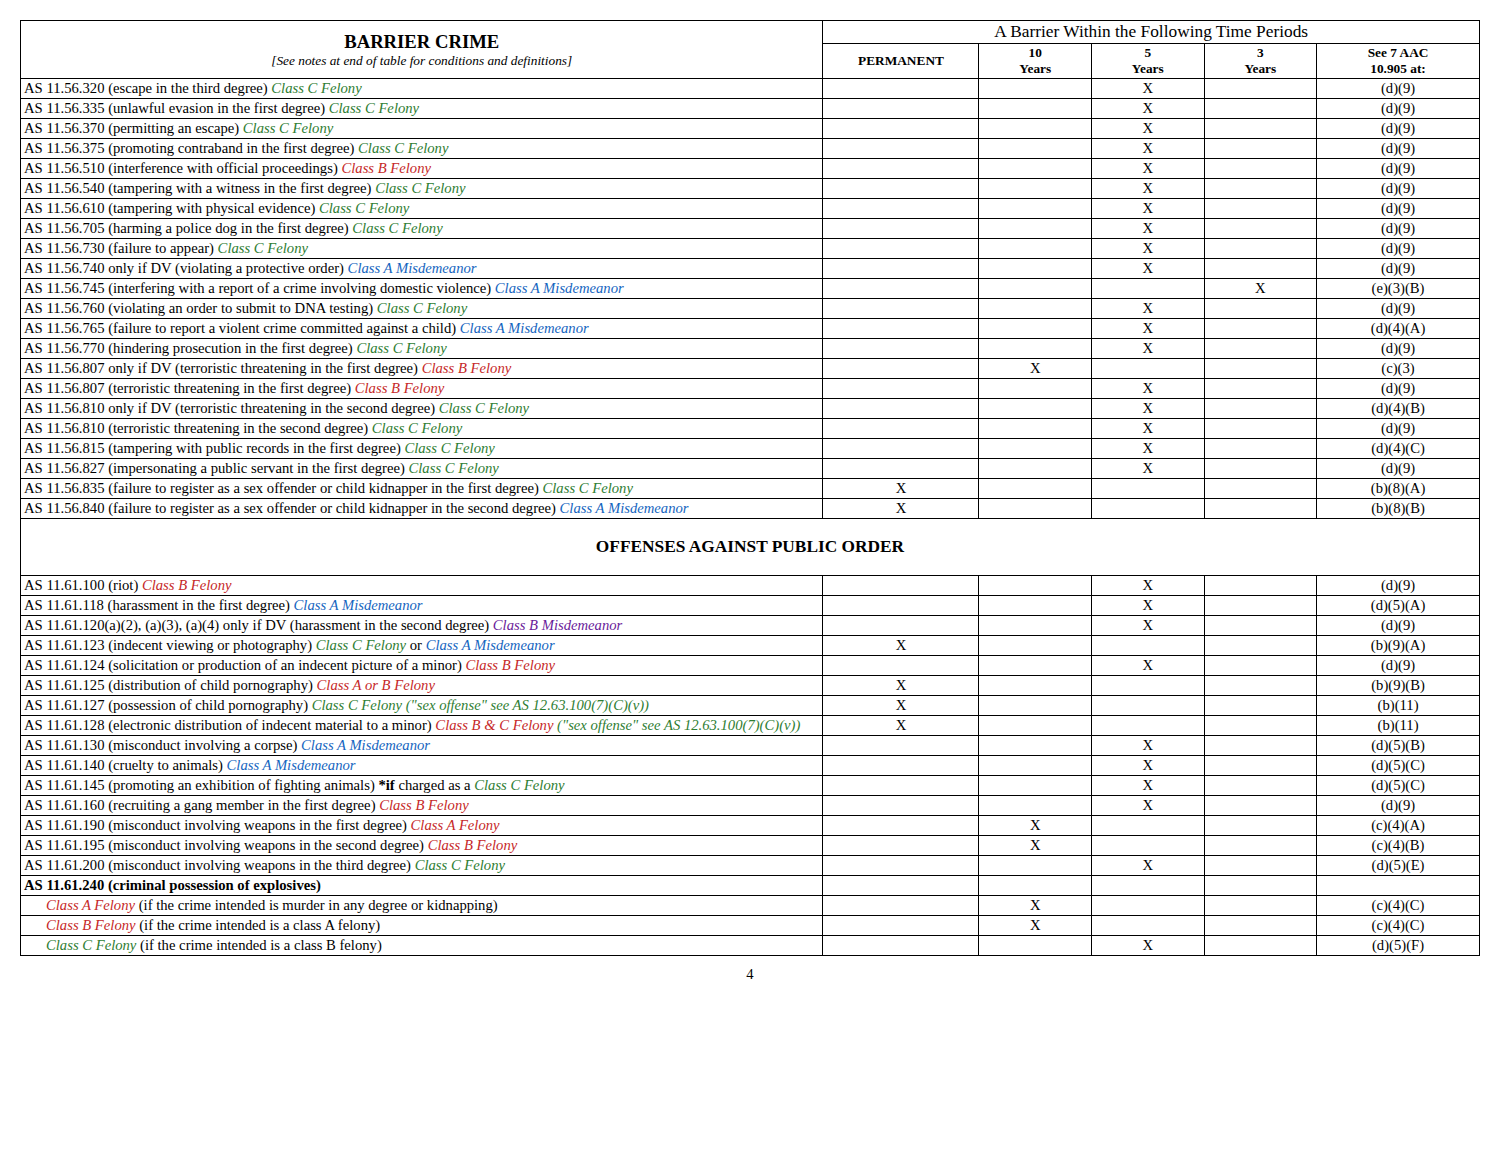| BARRIER CRIME [See notes at end of table for conditions and definitions] | A Barrier Within the Following Time Periods |
| --- | --- |
| PERMANENT | 10 Years | 5 Years | 3 Years | See 7 AAC 10.905 at: |
| AS 11.56.320 (escape in the third degree) Class C Felony | | | X | | (d)(9) |
| AS 11.56.335 (unlawful evasion in the first degree) Class C Felony | | | X | | (d)(9) |
| AS 11.56.370 (permitting an escape) Class C Felony | | | X | | (d)(9) |
| AS 11.56.375 (promoting contraband in the first degree) Class C Felony | | | X | | (d)(9) |
| AS 11.56.510 (interference with official proceedings) Class B Felony | | | X | | (d)(9) |
| AS 11.56.540 (tampering with a witness in the first degree) Class C Felony | | | X | | (d)(9) |
| AS 11.56.610 (tampering with physical evidence) Class C Felony | | | X | | (d)(9) |
| AS 11.56.705 (harming a police dog in the first degree) Class C Felony | | | X | | (d)(9) |
| AS 11.56.730 (failure to appear) Class C Felony | | | X | | (d)(9) |
| AS 11.56.740 only if DV (violating a protective order) Class A Misdemeanor | | | X | | (d)(9) |
| AS 11.56.745 (interfering with a report of a crime involving domestic violence) Class A Misdemeanor | | | | X | (e)(3)(B) |
| AS 11.56.760 (violating an order to submit to DNA testing) Class C Felony | | | X | | (d)(9) |
| AS 11.56.765 (failure to report a violent crime committed against a child) Class A Misdemeanor | | | X | | (d)(4)(A) |
| AS 11.56.770 (hindering prosecution in the first degree) Class C Felony | | | X | | (d)(9) |
| AS 11.56.807 only if DV (terroristic threatening in the first degree) Class B Felony | | X | | | (c)(3) |
| AS 11.56.807 (terroristic threatening in the first degree) Class B Felony | | | X | | (d)(9) |
| AS 11.56.810 only if DV (terroristic threatening in the second degree) Class C Felony | | | X | | (d)(4)(B) |
| AS 11.56.810 (terroristic threatening in the second degree) Class C Felony | | | X | | (d)(9) |
| AS 11.56.815 (tampering with public records in the first degree) Class C Felony | | | X | | (d)(4)(C) |
| AS 11.56.827 (impersonating a public servant in the first degree) Class C Felony | | | X | | (d)(9) |
| AS 11.56.835 (failure to register as a sex offender or child kidnapper in the first degree) Class C Felony | X | | | | (b)(8)(A) |
| AS 11.56.840 (failure to register as a sex offender or child kidnapper in the second degree) Class A Misdemeanor | X | | | | (b)(8)(B) |
| OFFENSES AGAINST PUBLIC ORDER |
| AS 11.61.100 (riot) Class B Felony | | | X | | (d)(9) |
| AS 11.61.118 (harassment in the first degree) Class A Misdemeanor | | | X | | (d)(5)(A) |
| AS 11.61.120(a)(2), (a)(3), (a)(4) only if DV (harassment in the second degree) Class B Misdemeanor | | | X | | (d)(9) |
| AS 11.61.123 (indecent viewing or photography) Class C Felony or Class A Misdemeanor | X | | | | (b)(9)(A) |
| AS 11.61.124 (solicitation or production of an indecent picture of a minor) Class B Felony | | | X | | (d)(9) |
| AS 11.61.125 (distribution of child pornography) Class A or B Felony | X | | | | (b)(9)(B) |
| AS 11.61.127 (possession of child pornography) Class C Felony ("sex offense" see AS 12.63.100(7)(C)(v)) | X | | | | (b)(11) |
| AS 11.61.128 (electronic distribution of indecent material to a minor) Class B & C Felony ("sex offense" see AS 12.63.100(7)(C)(v)) | X | | | | (b)(11) |
| AS 11.61.130 (misconduct involving a corpse) Class A Misdemeanor | | | X | | (d)(5)(B) |
| AS 11.61.140 (cruelty to animals) Class A Misdemeanor | | | X | | (d)(5)(C) |
| AS 11.61.145 (promoting an exhibition of fighting animals) *if charged as a Class C Felony | | | X | | (d)(5)(C) |
| AS 11.61.160 (recruiting a gang member in the first degree) Class B Felony | | | X | | (d)(9) |
| AS 11.61.190 (misconduct involving weapons in the first degree) Class A Felony | | X | | | (c)(4)(A) |
| AS 11.61.195 (misconduct involving weapons in the second degree) Class B Felony | | X | | | (c)(4)(B) |
| AS 11.61.200 (misconduct involving weapons in the third degree) Class C Felony | | | X | | (d)(5)(E) |
| AS 11.61.240 (criminal possession of explosives) | | | | | |
| Class A Felony (if the crime intended is murder in any degree or kidnapping) | | X | | | (c)(4)(C) |
| Class B Felony (if the crime intended is a class A felony) | | X | | | (c)(4)(C) |
| Class C Felony (if the crime intended is a class B felony) | | | X | | (d)(5)(F) |
4